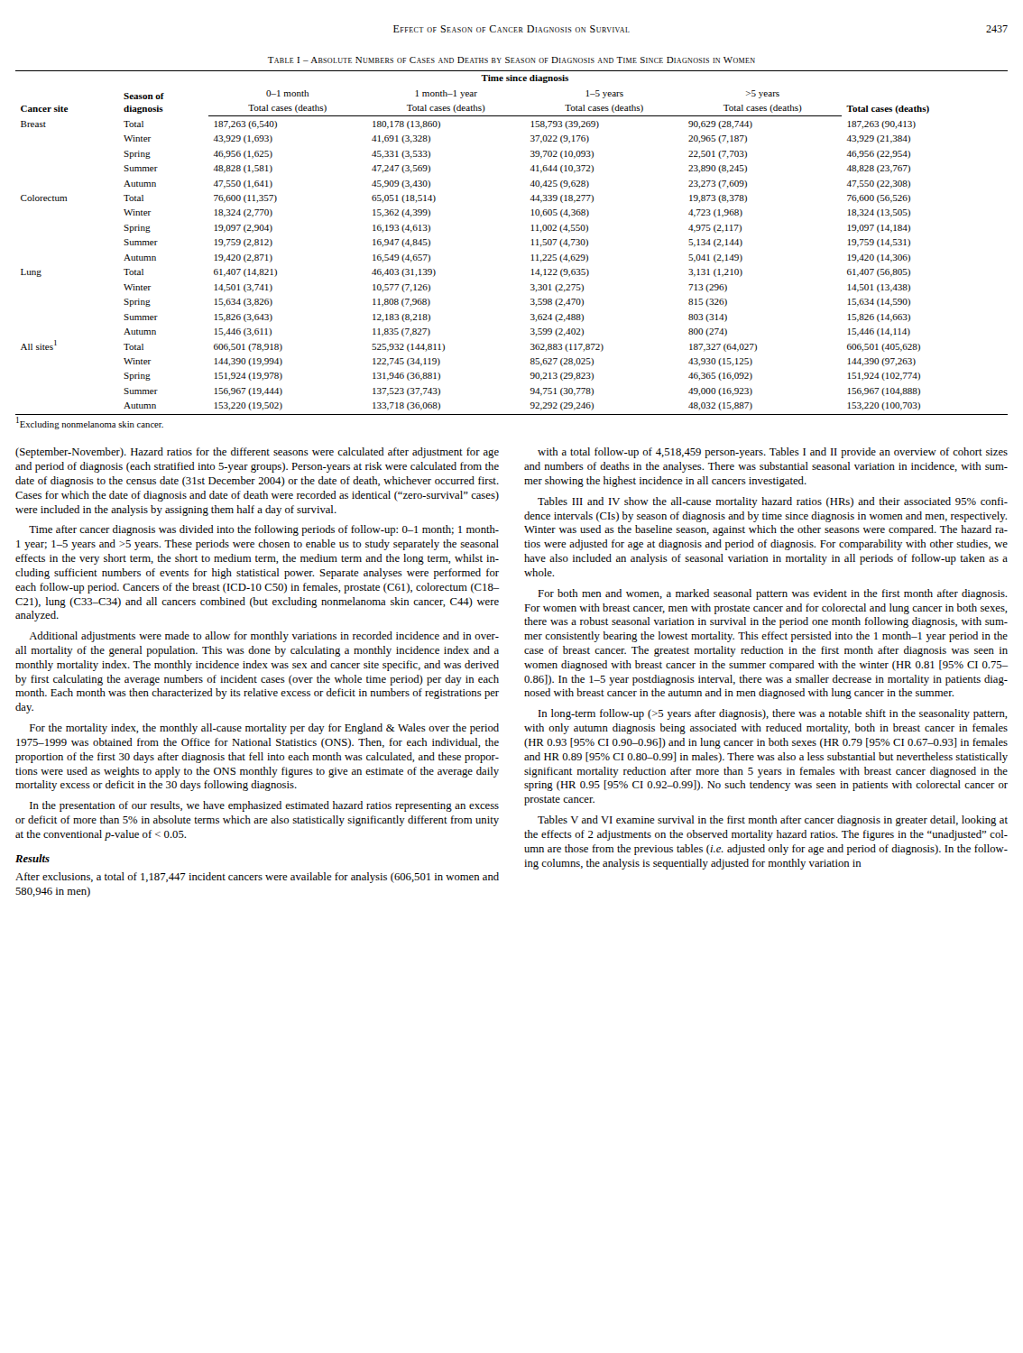Effect of Season of Cancer Diagnosis on Survival 2437
Table I – Absolute Numbers of Cases and Deaths by Season of Diagnosis and Time Since Diagnosis in Women
| Cancer site | Season of diagnosis | Time since diagnosis | Total cases (deaths) |
| --- | --- | --- | --- |
| 0–1 month | 1 month–1 year | 1–5 years | >5 years |
| Total cases (deaths) | Total cases (deaths) | Total cases (deaths) | Total cases (deaths) |
| Breast | Total | 187,263 (6,540) | 180,178 (13,860) | 158,793 (39,269) | 90,629 (28,744) | 187,263 (90,413) |
| | Winter | 43,929 (1,693) | 41,691 (3,328) | 37,022 (9,176) | 20,965 (7,187) | 43,929 (21,384) |
| | Spring | 46,956 (1,625) | 45,331 (3,533) | 39,702 (10,093) | 22,501 (7,703) | 46,956 (22,954) |
| | Summer | 48,828 (1,581) | 47,247 (3,569) | 41,644 (10,372) | 23,890 (8,245) | 48,828 (23,767) |
| | Autumn | 47,550 (1,641) | 45,909 (3,430) | 40,425 (9,628) | 23,273 (7,609) | 47,550 (22,308) |
| Colorectum | Total | 76,600 (11,357) | 65,051 (18,514) | 44,339 (18,277) | 19,873 (8,378) | 76,600 (56,526) |
| | Winter | 18,324 (2,770) | 15,362 (4,399) | 10,605 (4,368) | 4,723 (1,968) | 18,324 (13,505) |
| | Spring | 19,097 (2,904) | 16,193 (4,613) | 11,002 (4,550) | 4,975 (2,117) | 19,097 (14,184) |
| | Summer | 19,759 (2,812) | 16,947 (4,845) | 11,507 (4,730) | 5,134 (2,144) | 19,759 (14,531) |
| | Autumn | 19,420 (2,871) | 16,549 (4,657) | 11,225 (4,629) | 5,041 (2,149) | 19,420 (14,306) |
| Lung | Total | 61,407 (14,821) | 46,403 (31,139) | 14,122 (9,635) | 3,131 (1,210) | 61,407 (56,805) |
| | Winter | 14,501 (3,741) | 10,577 (7,126) | 3,301 (2,275) | 713 (296) | 14,501 (13,438) |
| | Spring | 15,634 (3,826) | 11,808 (7,968) | 3,598 (2,470) | 815 (326) | 15,634 (14,590) |
| | Summer | 15,826 (3,643) | 12,183 (8,218) | 3,624 (2,488) | 803 (314) | 15,826 (14,663) |
| | Autumn | 15,446 (3,611) | 11,835 (7,827) | 3,599 (2,402) | 800 (274) | 15,446 (14,114) |
| All sites 1 | Total | 606,501 (78,918) | 525,932 (144,811) | 362,883 (117,872) | 187,327 (64,027) | 606,501 (405,628) |
| | Winter | 144,390 (19,994) | 122,745 (34,119) | 85,627 (28,025) | 43,930 (15,125) | 144,390 (97,263) |
| | Spring | 151,924 (19,978) | 131,946 (36,881) | 90,213 (29,823) | 46,365 (16,092) | 151,924 (102,774) |
| | Summer | 156,967 (19,444) | 137,523 (37,743) | 94,751 (30,778) | 49,000 (16,923) | 156,967 (104,888) |
| | Autumn | 153,220 (19,502) | 133,718 (36,068) | 92,292 (29,246) | 48,032 (15,887) | 153,220 (100,703) |
1Excluding nonmelanoma skin cancer.
(September-November). Hazard ratios for the different seasons were calculated after adjustment for age and period of diagnosis (each stratified into 5-year groups). Person-years at risk were calculated from the date of diagnosis to the census date (31st December 2004) or the date of death, whichever occurred first. Cases for which the date of diagnosis and date of death were recorded as identical (“zero-survival” cases) were included in the analysis by assigning them half a day of survival.
Time after cancer diagnosis was divided into the following periods of follow-up: 0–1 month; 1 month-1 year; 1–5 years and >5 years. These periods were chosen to enable us to study separately the seasonal effects in the very short term, the short to medium term, the medium term and the long term, whilst including sufficient numbers of events for high statistical power. Separate analyses were performed for each follow-up period. Cancers of the breast (ICD-10 C50) in females, prostate (C61), colorectum (C18–C21), lung (C33–C34) and all cancers combined (but excluding nonmelanoma skin cancer, C44) were analyzed.
Additional adjustments were made to allow for monthly variations in recorded incidence and in overall mortality of the general population. This was done by calculating a monthly incidence index and a monthly mortality index. The monthly incidence index was sex and cancer site specific, and was derived by first calculating the average numbers of incident cases (over the whole time period) per day in each month. Each month was then characterized by its relative excess or deficit in numbers of registrations per day.
For the mortality index, the monthly all-cause mortality per day for England & Wales over the period 1975–1999 was obtained from the Office for National Statistics (ONS). Then, for each individual, the proportion of the first 30 days after diagnosis that fell into each month was calculated, and these proportions were used as weights to apply to the ONS monthly figures to give an estimate of the average daily mortality excess or deficit in the 30 days following diagnosis.
In the presentation of our results, we have emphasized estimated hazard ratios representing an excess or deficit of more than 5% in absolute terms which are also statistically significantly different from unity at the conventional p-value of < 0.05.
Results
After exclusions, a total of 1,187,447 incident cancers were available for analysis (606,501 in women and 580,946 in men)
with a total follow-up of 4,518,459 person-years. Tables I and II provide an overview of cohort sizes and numbers of deaths in the analyses. There was substantial seasonal variation in incidence, with summer showing the highest incidence in all cancers investigated.
Tables III and IV show the all-cause mortality hazard ratios (HRs) and their associated 95% confidence intervals (CIs) by season of diagnosis and by time since diagnosis in women and men, respectively. Winter was used as the baseline season, against which the other seasons were compared. The hazard ratios were adjusted for age at diagnosis and period of diagnosis. For comparability with other studies, we have also included an analysis of seasonal variation in mortality in all periods of follow-up taken as a whole.
For both men and women, a marked seasonal pattern was evident in the first month after diagnosis. For women with breast cancer, men with prostate cancer and for colorectal and lung cancer in both sexes, there was a robust seasonal variation in survival in the period one month following diagnosis, with summer consistently bearing the lowest mortality. This effect persisted into the 1 month–1 year period in the case of breast cancer. The greatest mortality reduction in the first month after diagnosis was seen in women diagnosed with breast cancer in the summer compared with the winter (HR 0.81 [95% CI 0.75–0.86]). In the 1–5 year postdiagnosis interval, there was a smaller decrease in mortality in patients diagnosed with breast cancer in the autumn and in men diagnosed with lung cancer in the summer.
In long-term follow-up (>5 years after diagnosis), there was a notable shift in the seasonality pattern, with only autumn diagnosis being associated with reduced mortality, both in breast cancer in females (HR 0.93 [95% CI 0.90–0.96]) and in lung cancer in both sexes (HR 0.79 [95% CI 0.67–0.93] in females and HR 0.89 [95% CI 0.80–0.99] in males). There was also a less substantial but nevertheless statistically significant mortality reduction after more than 5 years in females with breast cancer diagnosed in the spring (HR 0.95 [95% CI 0.92–0.99]). No such tendency was seen in patients with colorectal cancer or prostate cancer.
Tables V and VI examine survival in the first month after cancer diagnosis in greater detail, looking at the effects of 2 adjustments on the observed mortality hazard ratios. The figures in the “unadjusted” column are those from the previous tables (i.e. adjusted only for age and period of diagnosis). In the following columns, the analysis is sequentially adjusted for monthly variation in